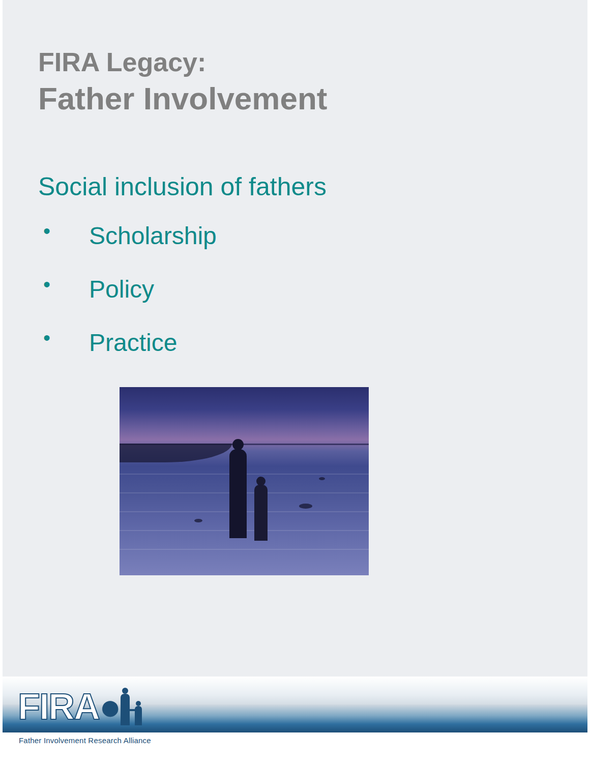FIRA Legacy: Father Involvement
Social inclusion of fathers
Scholarship
Policy
Practice
FIRA●
Father Involvement Research Alliance